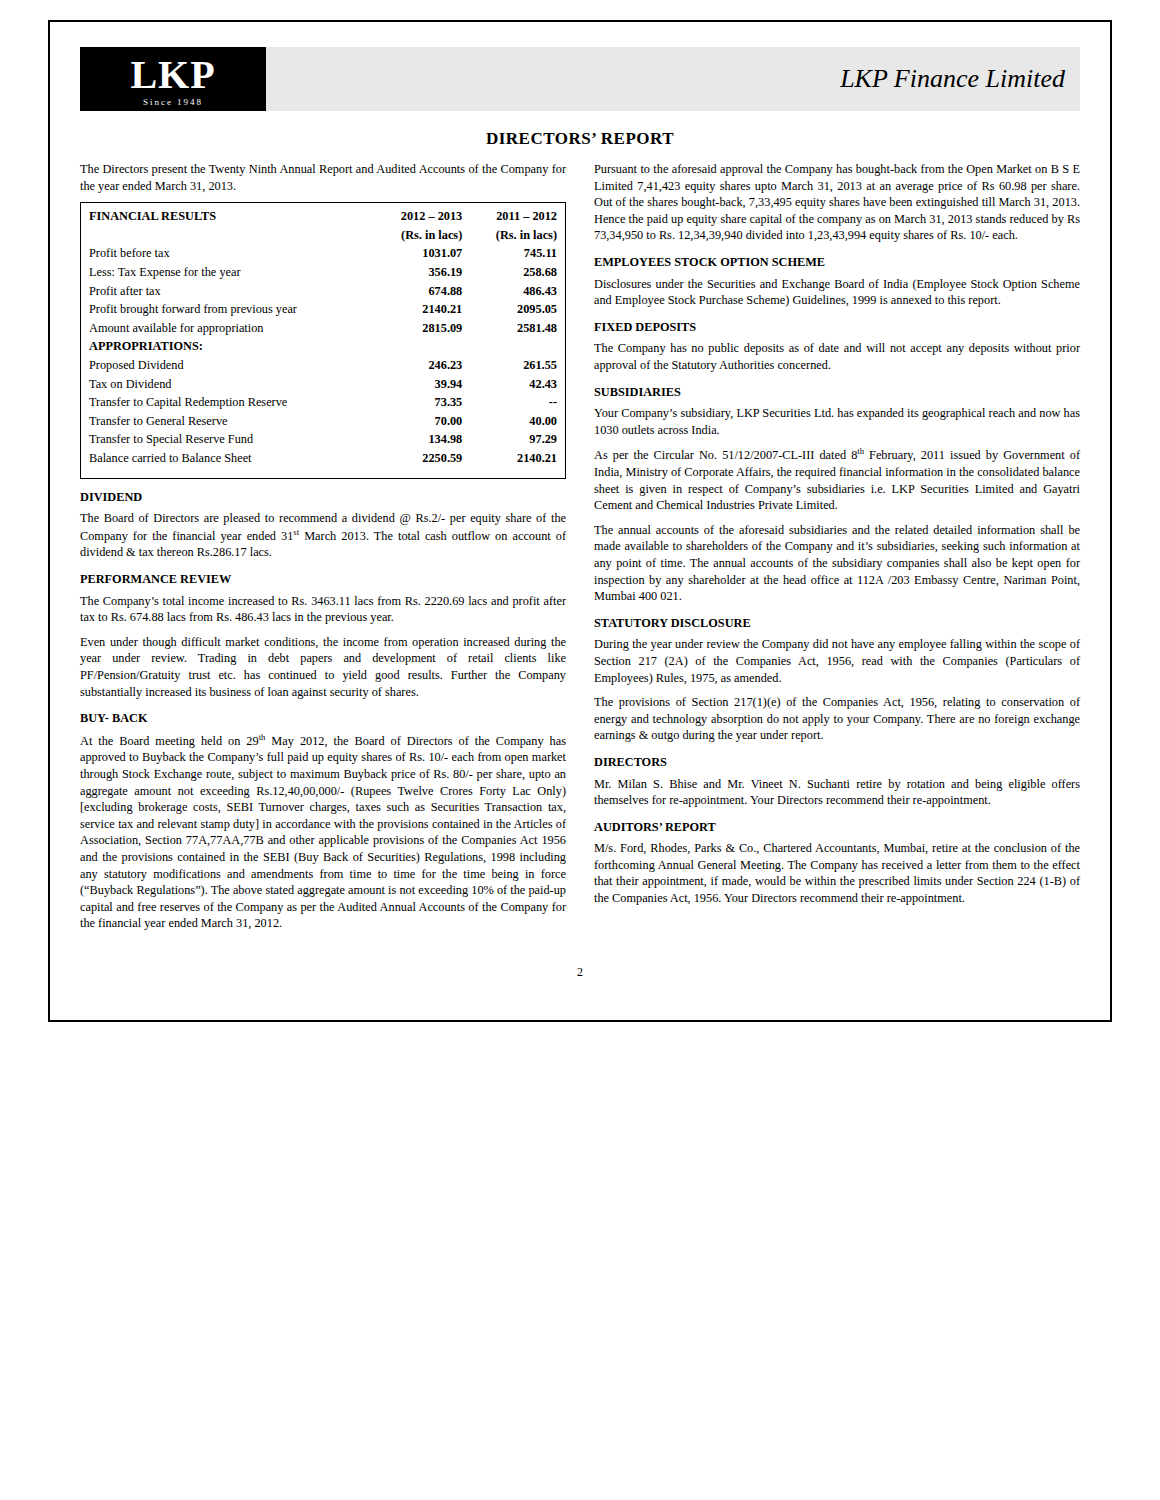LKP
Since 1948
LKP Finance Limited
DIRECTORS’ REPORT
The Directors present the Twenty Ninth Annual Report and Audited Accounts of the Company for the year ended March 31, 2013.
| FINANCIAL RESULTS | 2012 – 2013 | 2011 – 2012 |
| | (Rs. in lacs) | (Rs. in lacs) |
| Profit before tax | 1031.07 | 745.11 |
| Less: Tax Expense for the year | 356.19 | 258.68 |
| Profit after tax | 674.88 | 486.43 |
| Profit brought forward from previous year | 2140.21 | 2095.05 |
| Amount available for appropriation | 2815.09 | 2581.48 |
| APPROPRIATIONS: | | |
| Proposed Dividend | 246.23 | 261.55 |
| Tax on Dividend | 39.94 | 42.43 |
| Transfer to Capital Redemption Reserve | 73.35 | -- |
| Transfer to General Reserve | 70.00 | 40.00 |
| Transfer to Special Reserve Fund | 134.98 | 97.29 |
| Balance carried to Balance Sheet | 2250.59 | 2140.21 |
DIVIDEND
The Board of Directors are pleased to recommend a dividend @ Rs.2/- per equity share of the Company for the financial year ended 31st March 2013. The total cash outflow on account of dividend & tax thereon Rs.286.17 lacs.
PERFORMANCE REVIEW
The Company’s total income increased to Rs. 3463.11 lacs from Rs. 2220.69 lacs and profit after tax to Rs. 674.88 lacs from Rs. 486.43 lacs in the previous year.
Even under though difficult market conditions, the income from operation increased during the year under review. Trading in debt papers and development of retail clients like PF/Pension/Gratuity trust etc. has continued to yield good results. Further the Company substantially increased its business of loan against security of shares.
BUY- BACK
At the Board meeting held on 29th May 2012, the Board of Directors of the Company has approved to Buyback the Company’s full paid up equity shares of Rs. 10/- each from open market through Stock Exchange route, subject to maximum Buyback price of Rs. 80/- per share, upto an aggregate amount not exceeding Rs.12,40,00,000/- (Rupees Twelve Crores Forty Lac Only) [excluding brokerage costs, SEBI Turnover charges, taxes such as Securities Transaction tax, service tax and relevant stamp duty] in accordance with the provisions contained in the Articles of Association, Section 77A,77AA,77B and other applicable provisions of the Companies Act 1956 and the provisions contained in the SEBI (Buy Back of Securities) Regulations, 1998 including any statutory modifications and amendments from time to time for the time being in force (“Buyback Regulations”). The above stated aggregate amount is not exceeding 10% of the paid-up capital and free reserves of the Company as per the Audited Annual Accounts of the Company for the financial year ended March 31, 2012.
Pursuant to the aforesaid approval the Company has bought-back from the Open Market on B S E Limited 7,41,423 equity shares upto March 31, 2013 at an average price of Rs 60.98 per share. Out of the shares bought-back, 7,33,495 equity shares have been extinguished till March 31, 2013. Hence the paid up equity share capital of the company as on March 31, 2013 stands reduced by Rs 73,34,950 to Rs. 12,34,39,940 divided into 1,23,43,994 equity shares of Rs. 10/- each.
EMPLOYEES STOCK OPTION SCHEME
Disclosures under the Securities and Exchange Board of India (Employee Stock Option Scheme and Employee Stock Purchase Scheme) Guidelines, 1999 is annexed to this report.
FIXED DEPOSITS
The Company has no public deposits as of date and will not accept any deposits without prior approval of the Statutory Authorities concerned.
SUBSIDIARIES
Your Company’s subsidiary, LKP Securities Ltd. has expanded its geographical reach and now has 1030 outlets across India.
As per the Circular No. 51/12/2007-CL-III dated 8th February, 2011 issued by Government of India, Ministry of Corporate Affairs, the required financial information in the consolidated balance sheet is given in respect of Company’s subsidiaries i.e. LKP Securities Limited and Gayatri Cement and Chemical Industries Private Limited.
The annual accounts of the aforesaid subsidiaries and the related detailed information shall be made available to shareholders of the Company and it’s subsidiaries, seeking such information at any point of time. The annual accounts of the subsidiary companies shall also be kept open for inspection by any shareholder at the head office at 112A /203 Embassy Centre, Nariman Point, Mumbai 400 021.
STATUTORY DISCLOSURE
During the year under review the Company did not have any employee falling within the scope of Section 217 (2A) of the Companies Act, 1956, read with the Companies (Particulars of Employees) Rules, 1975, as amended.
The provisions of Section 217(1)(e) of the Companies Act, 1956, relating to conservation of energy and technology absorption do not apply to your Company. There are no foreign exchange earnings & outgo during the year under report.
DIRECTORS
Mr. Milan S. Bhise and Mr. Vineet N. Suchanti retire by rotation and being eligible offers themselves for re-appointment. Your Directors recommend their re-appointment.
AUDITORS’ REPORT
M/s. Ford, Rhodes, Parks & Co., Chartered Accountants, Mumbai, retire at the conclusion of the forthcoming Annual General Meeting. The Company has received a letter from them to the effect that their appointment, if made, would be within the prescribed limits under Section 224 (1-B) of the Companies Act, 1956. Your Directors recommend their re-appointment.
2